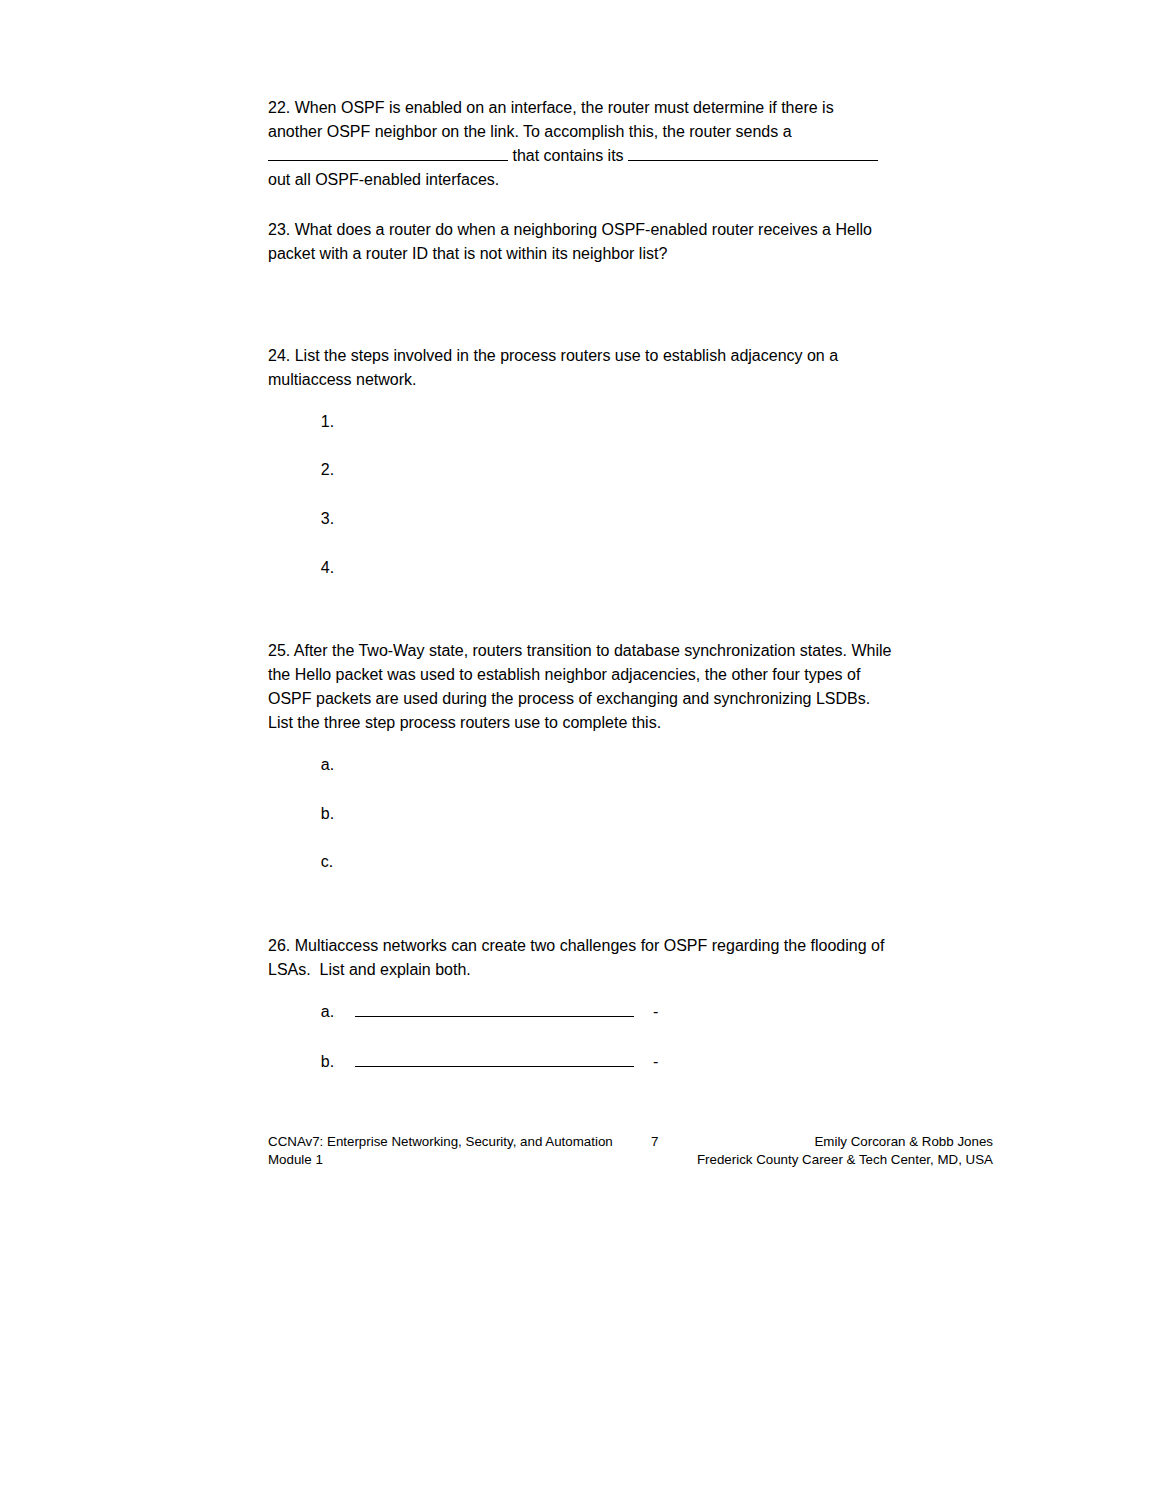22. When OSPF is enabled on an interface, the router must determine if there is another OSPF neighbor on the link. To accomplish this, the router sends a that contains its out all OSPF-enabled interfaces.
23. What does a router do when a neighboring OSPF-enabled router receives a Hello packet with a router ID that is not within its neighbor list?
24. List the steps involved in the process routers use to establish adjacency on a multiaccess network.
1.
2.
3.
4.
25. After the Two-Way state, routers transition to database synchronization states. While the Hello packet was used to establish neighbor adjacencies, the other four types of OSPF packets are used during the process of exchanging and synchronizing LSDBs. List the three step process routers use to complete this.
a.
b.
c.
26. Multiaccess networks can create two challenges for OSPF regarding the flooding of LSAs. List and explain both.
a. -
b. -
CCNAv7: Enterprise Networking, Security, and Automation
Module 1
7
Emily Corcoran & Robb Jones
Frederick County Career & Tech Center, MD, USA